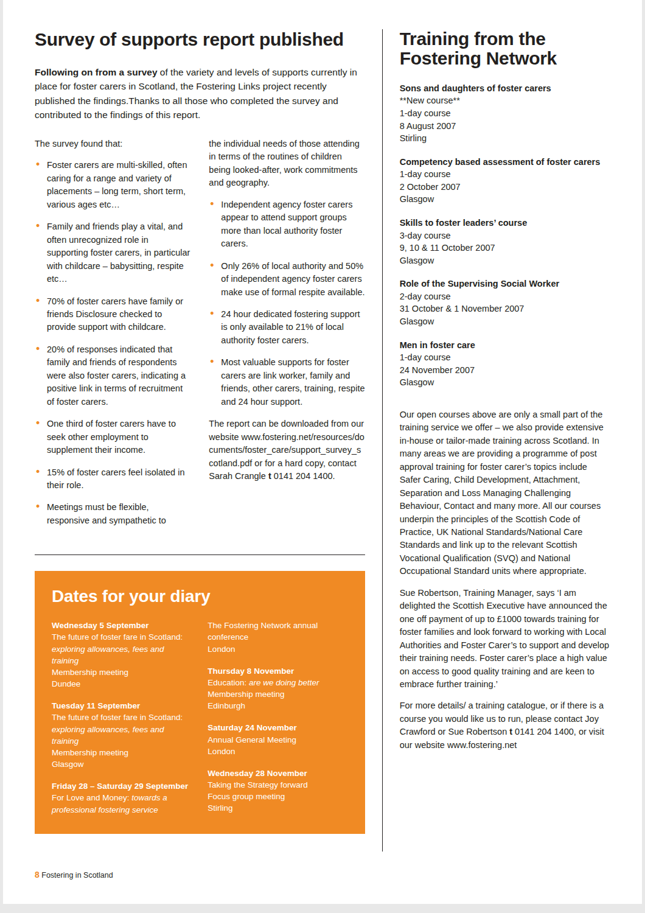Survey of supports report published
Following on from a survey of the variety and levels of supports currently in place for foster carers in Scotland, the Fostering Links project recently published the findings.Thanks to all those who completed the survey and contributed to the findings of this report.
The survey found that:
Foster carers are multi-skilled, often caring for a range and variety of placements – long term, short term, various ages etc…
Family and friends play a vital, and often unrecognized role in supporting foster carers, in particular with childcare – babysitting, respite etc…
70% of foster carers have family or friends Disclosure checked to provide support with childcare.
20% of responses indicated that family and friends of respondents were also foster carers, indicating a positive link in terms of recruitment of foster carers.
One third of foster carers have to seek other employment to supplement their income.
15% of foster carers feel isolated in their role.
Meetings must be flexible, responsive and sympathetic to
the individual needs of those attending in terms of the routines of children being looked-after, work commitments and geography.
Independent agency foster carers appear to attend support groups more than local authority foster carers.
Only 26% of local authority and 50% of independent agency foster carers make use of formal respite available.
24 hour dedicated fostering support is only available to 21% of local authority foster carers.
Most valuable supports for foster carers are link worker, family and friends, other carers, training, respite and 24 hour support.
The report can be downloaded from our website www.fostering.net/resources/documents/foster_care/support_survey_scotland.pdf or for a hard copy, contact Sarah Crangle t 0141 204 1400.
Dates for your diary
Wednesday 5 September The future of foster fare in Scotland: exploring allowances, fees and training
Membership meeting
Dundee
Tuesday 11 September The future of foster fare in Scotland: exploring allowances, fees and training
Membership meeting
Glasgow
Friday 28 – Saturday 29 September For Love and Money: towards a professional fostering service
The Fostering Network annual conference
London
Thursday 8 November Education: are we doing better
Membership meeting
Edinburgh
Saturday 24 November Annual General Meeting
London
Wednesday 28 November Taking the Strategy forward
Focus group meeting
Stirling
Training from the Fostering Network
Sons and daughters of foster carers **New course**
1-day course
8 August 2007
Stirling
Competency based assessment of foster carers 1-day course
2 October 2007
Glasgow
Skills to foster leaders’ course 3-day course
9, 10 & 11 October 2007
Glasgow
Role of the Supervising Social Worker 2-day course
31 October & 1 November 2007
Glasgow
Men in foster care 1-day course
24 November 2007
Glasgow
Our open courses above are only a small part of the training service we offer – we also provide extensive in-house or tailor-made training across Scotland. In many areas we are providing a programme of post approval training for foster carer’s topics include Safer Caring, Child Development, Attachment, Separation and Loss Managing Challenging Behaviour, Contact and many more. All our courses underpin the principles of the Scottish Code of Practice, UK National Standards/National Care Standards and link up to the relevant Scottish Vocational Qualification (SVQ) and National Occupational Standard units where appropriate.
Sue Robertson, Training Manager, says ‘I am delighted the Scottish Executive have announced the one off payment of up to £1000 towards training for foster families and look forward to working with Local Authorities and Foster Carer’s to support and develop their training needs. Foster carer’s place a high value on access to good quality training and are keen to embrace further training.’
For more details/ a training catalogue, or if there is a course you would like us to run, please contact Joy Crawford or Sue Robertson t 0141 204 1400, or visit our website www.fostering.net
8 Fostering in Scotland